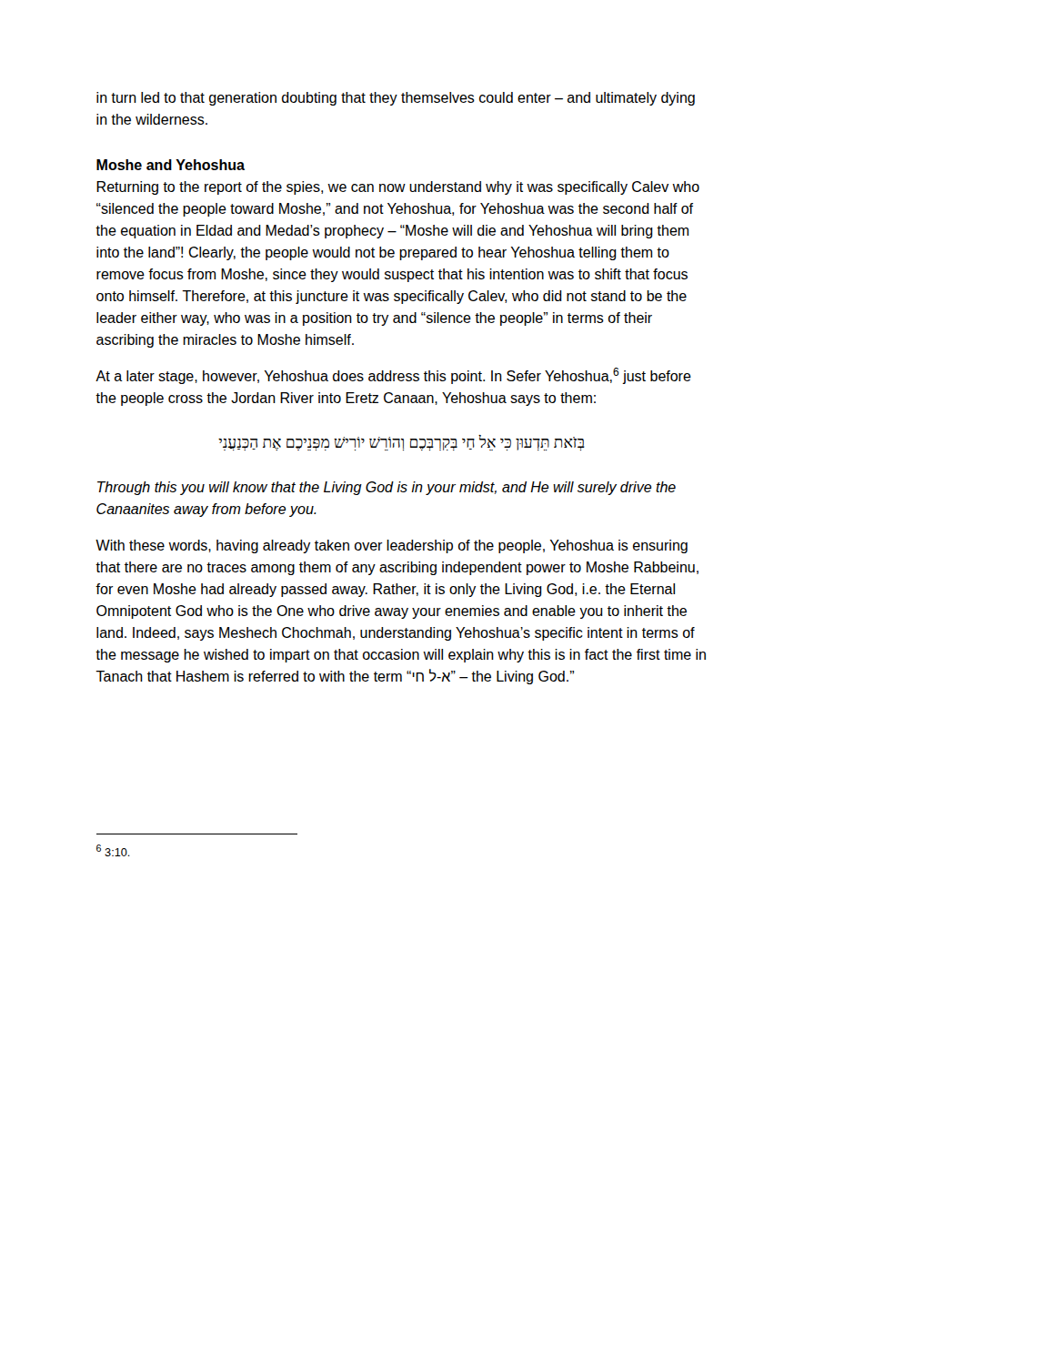in turn led to that generation doubting that they themselves could enter – and ultimately dying in the wilderness.
Moshe and Yehoshua
Returning to the report of the spies, we can now understand why it was specifically Calev who “silenced the people toward Moshe,” and not Yehoshua, for Yehoshua was the second half of the equation in Eldad and Medad’s prophecy – “Moshe will die and Yehoshua will bring them into the land”! Clearly, the people would not be prepared to hear Yehoshua telling them to remove focus from Moshe, since they would suspect that his intention was to shift that focus onto himself. Therefore, at this juncture it was specifically Calev, who did not stand to be the leader either way, who was in a position to try and “silence the people” in terms of their ascribing the miracles to Moshe himself.
At a later stage, however, Yehoshua does address this point. In Sefer Yehoshua,6 just before the people cross the Jordan River into Eretz Canaan, Yehoshua says to them:
בְּזֹאת תֵּדְעוּן כִּי אֵל חַי בְּקִרְבְּכֶם וְהוֹרֵשׁ יוֹרִישׁ מִפְּנֵיכֶם אֶת הַכְּנַעֲנִי
Through this you will know that the Living God is in your midst, and He will surely drive the Canaanites away from before you.
With these words, having already taken over leadership of the people, Yehoshua is ensuring that there are no traces among them of any ascribing independent power to Moshe Rabbeinu, for even Moshe had already passed away. Rather, it is only the Living God, i.e. the Eternal Omnipotent God who is the One who drive away your enemies and enable you to inherit the land. Indeed, says Meshech Chochmah, understanding Yehoshua’s specific intent in terms of the message he wished to impart on that occasion will explain why this is in fact the first time in Tanach that Hashem is referred to with the term “א-ל חי” – the Living God.”
6 3:10.